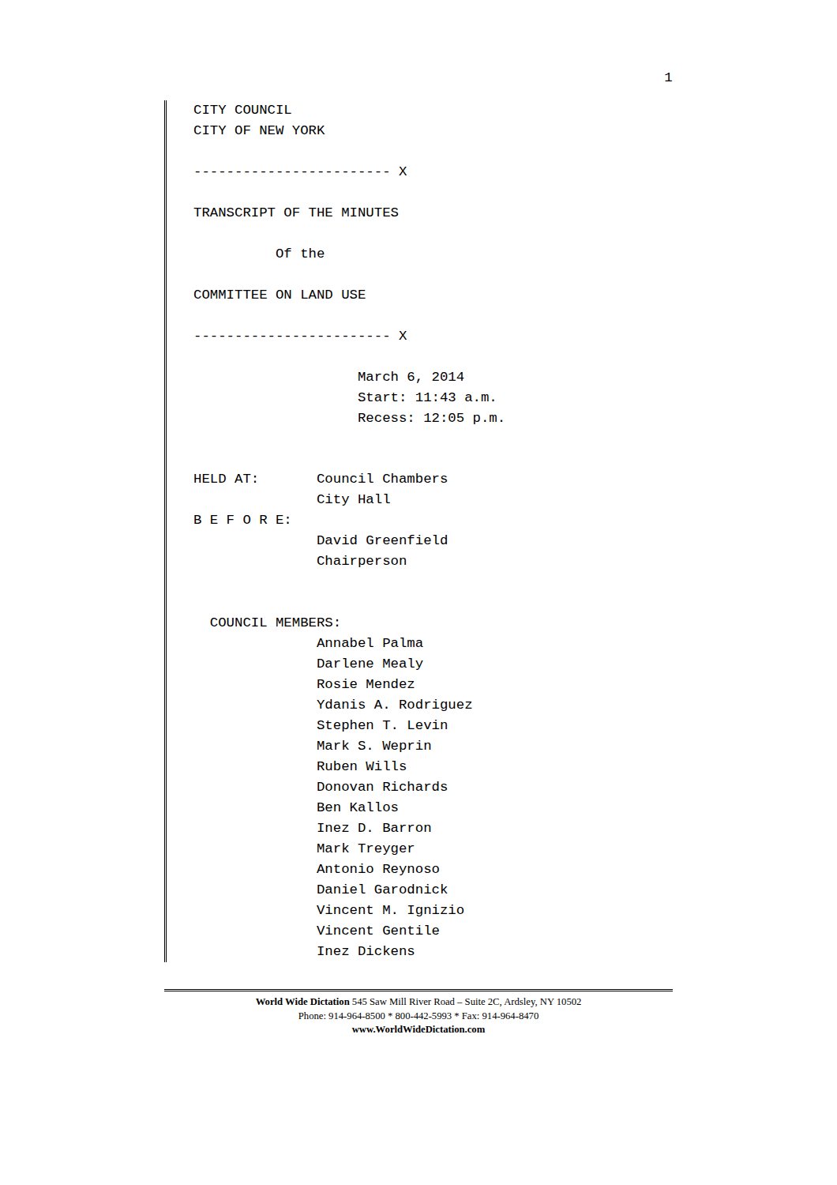1
CITY COUNCIL
CITY OF NEW YORK

------------------------ X

TRANSCRIPT OF THE MINUTES

          Of the

COMMITTEE ON LAND USE

------------------------ X

                    March 6, 2014
                    Start: 11:43 a.m.
                    Recess: 12:05 p.m.


HELD AT:       Council Chambers
               City Hall
B E F O R E:
               David Greenfield
               Chairperson


  COUNCIL MEMBERS:
               Annabel Palma
               Darlene Mealy
               Rosie Mendez
               Ydanis A. Rodriguez
               Stephen T. Levin
               Mark S. Weprin
               Ruben Wills
               Donovan Richards
               Ben Kallos
               Inez D. Barron
               Mark Treyger
               Antonio Reynoso
               Daniel Garodnick
               Vincent M. Ignizio
               Vincent Gentile
               Inez Dickens
World Wide Dictation 545 Saw Mill River Road – Suite 2C, Ardsley, NY 10502
Phone: 914-964-8500 * 800-442-5993 * Fax: 914-964-8470
www.WorldWideDictation.com